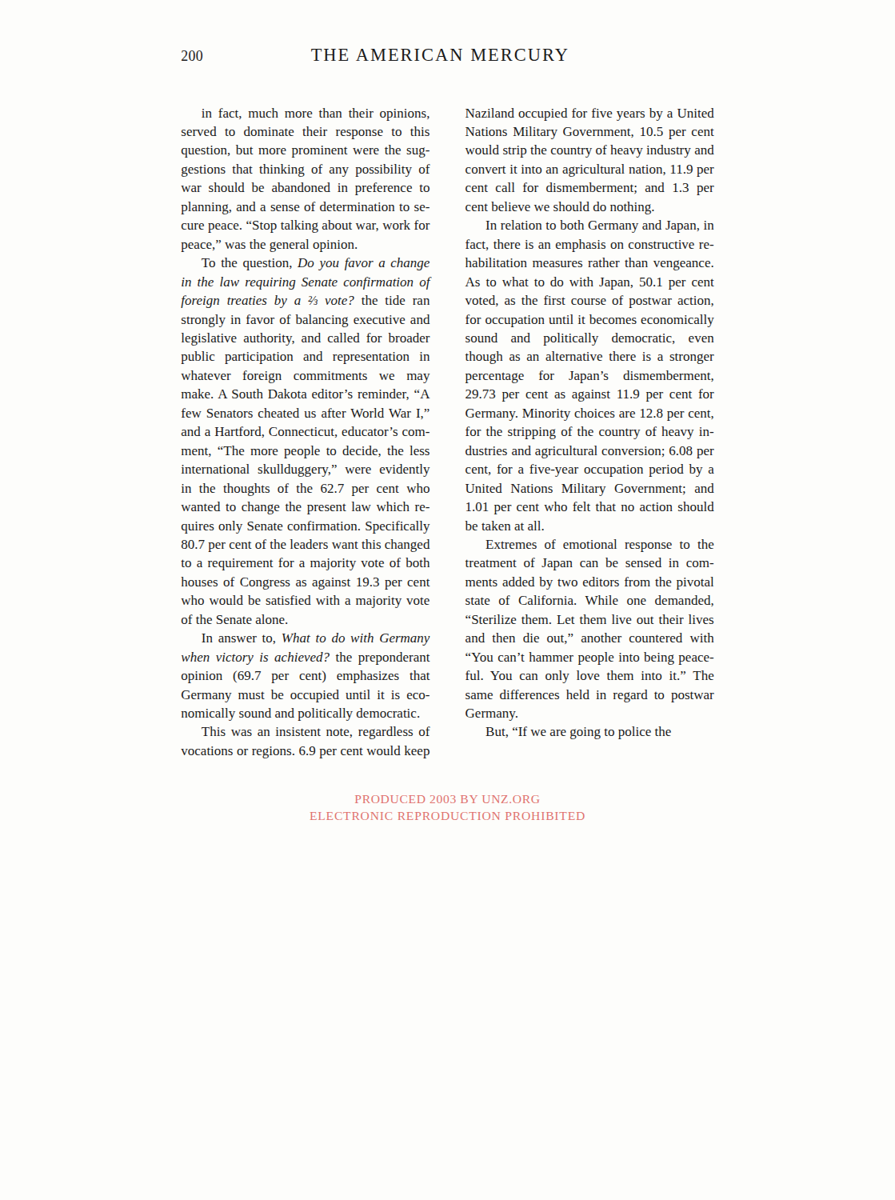200
THE AMERICAN MERCURY
in fact, much more than their opinions, served to dominate their response to this question, but more prominent were the suggestions that thinking of any possibility of war should be abandoned in preference to planning, and a sense of determination to secure peace. “Stop talking about war, work for peace,” was the general opinion.
To the question, Do you favor a change in the law requiring Senate confirmation of foreign treaties by a ⅔ vote? the tide ran strongly in favor of balancing executive and legislative authority, and called for broader public participation and representation in whatever foreign commitments we may make. A South Dakota editor’s reminder, “A few Senators cheated us after World War I,” and a Hartford, Connecticut, educator’s comment, “The more people to decide, the less international skullduggery,” were evidently in the thoughts of the 62.7 per cent who wanted to change the present law which requires only Senate confirmation. Specifically 80.7 per cent of the leaders want this changed to a requirement for a majority vote of both houses of Congress as against 19.3 per cent who would be satisfied with a majority vote of the Senate alone.
In answer to, What to do with Germany when victory is achieved? the preponderant opinion (69.7 per cent) emphasizes that Germany must be occupied until it is economically sound and politically democratic.
This was an insistent note, regardless of vocations or regions. 6.9 per cent would keep Naziland occupied for five years by a United Nations Military Government, 10.5 per cent would strip the country of heavy industry and convert it into an agricultural nation, 11.9 per cent call for dismemberment; and 1.3 per cent believe we should do nothing.
In relation to both Germany and Japan, in fact, there is an emphasis on constructive rehabilitation measures rather than vengeance. As to what to do with Japan, 50.1 per cent voted, as the first course of postwar action, for occupation until it becomes economically sound and politically democratic, even though as an alternative there is a stronger percentage for Japan’s dismemberment, 29.73 per cent as against 11.9 per cent for Germany. Minority choices are 12.8 per cent, for the stripping of the country of heavy industries and agricultural conversion; 6.08 per cent, for a five-year occupation period by a United Nations Military Government; and 1.01 per cent who felt that no action should be taken at all.
Extremes of emotional response to the treatment of Japan can be sensed in comments added by two editors from the pivotal state of California. While one demanded, “Sterilize them. Let them live out their lives and then die out,” another countered with “You can’t hammer people into being peaceful. You can only love them into it.” The same differences held in regard to postwar Germany.
But, “If we are going to police the
PRODUCED 2003 BY UNZ.ORG
ELECTRONIC REPRODUCTION PROHIBITED